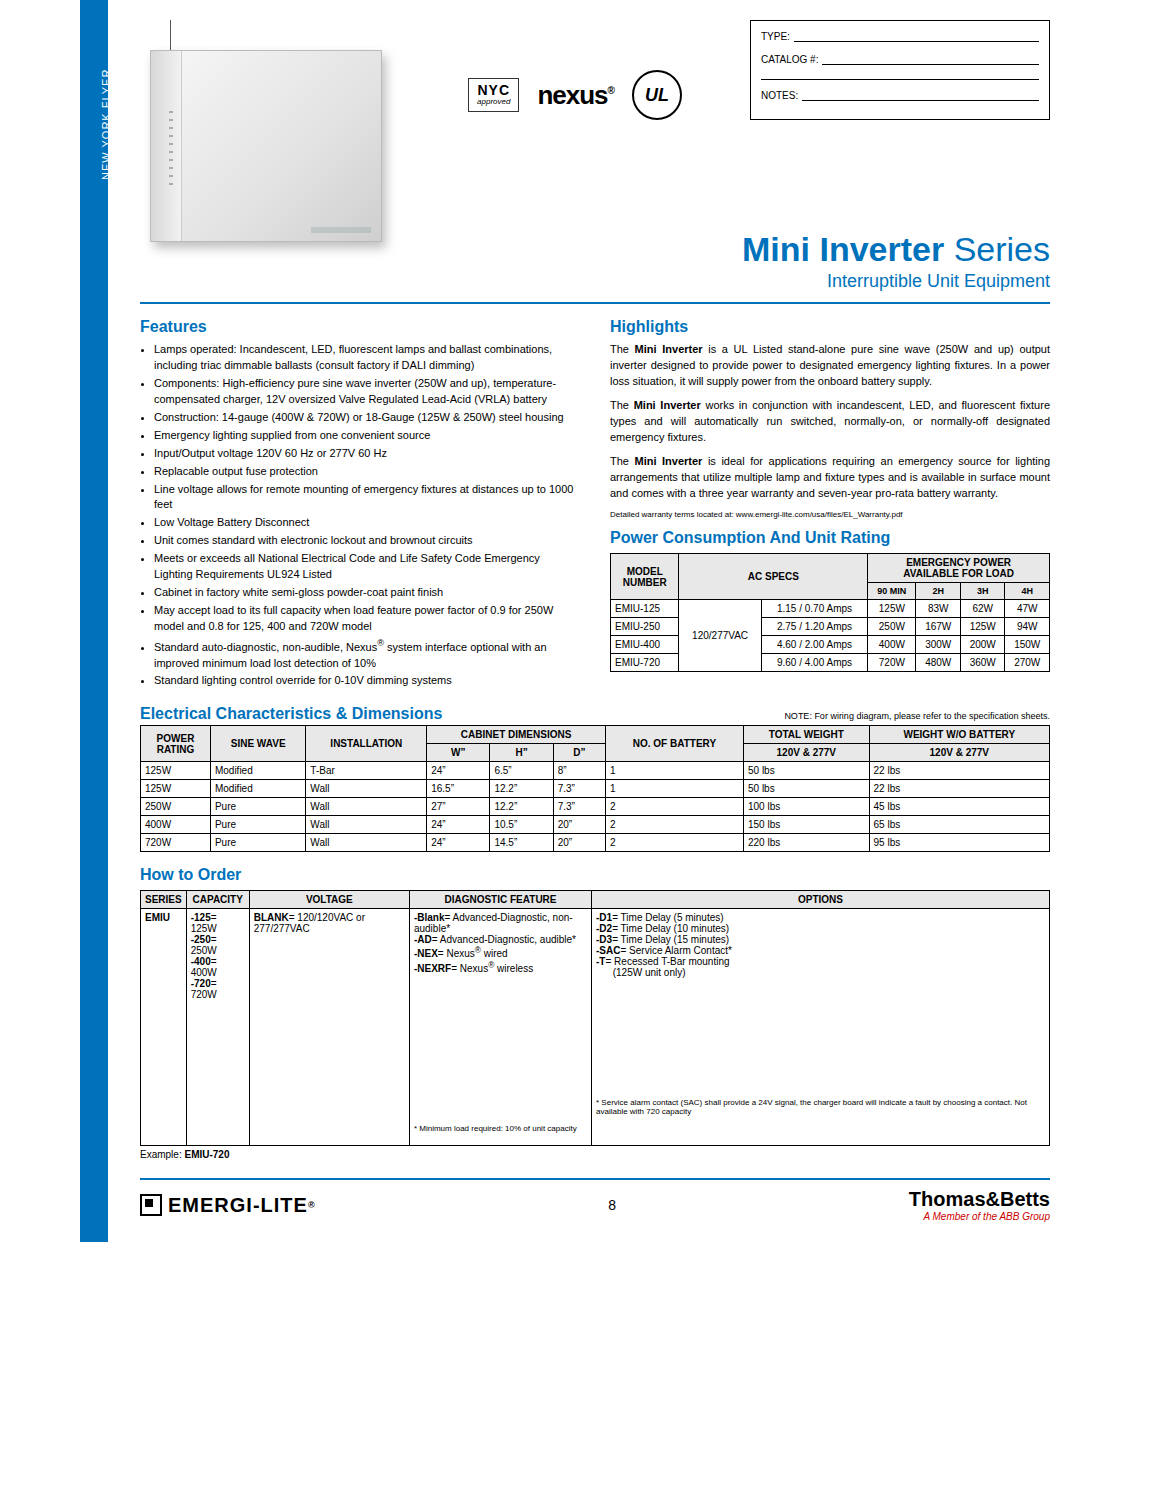NEW YORK FLYER
NYC
approved
nexus®
UL
TYPE:
CATALOG #:
NOTES:
Mini Inverter Series
Interruptible Unit Equipment
Features
Lamps operated: Incandescent, LED, fluorescent lamps and ballast combinations, including triac dimmable ballasts (consult factory if DALI dimming)
Components: High-efficiency pure sine wave inverter (250W and up), temperature-compensated charger, 12V oversized Valve Regulated Lead-Acid (VRLA) battery
Construction: 14-gauge (400W & 720W) or 18-Gauge (125W & 250W) steel housing
Emergency lighting supplied from one convenient source
Input/Output voltage 120V 60 Hz or 277V 60 Hz
Replacable output fuse protection
Line voltage allows for remote mounting of emergency fixtures at distances up to 1000 feet
Low Voltage Battery Disconnect
Unit comes standard with electronic lockout and brownout circuits
Meets or exceeds all National Electrical Code and Life Safety Code Emergency Lighting Requirements UL924 Listed
Cabinet in factory white semi-gloss powder-coat paint finish
May accept load to its full capacity when load feature power factor of 0.9 for 250W model and 0.8 for 125, 400 and 720W model
Standard auto-diagnostic, non-audible, Nexus® system interface optional with an improved minimum load lost detection of 10%
Standard lighting control override for 0-10V dimming systems
Highlights
The Mini Inverter is a UL Listed stand-alone pure sine wave (250W and up) output inverter designed to provide power to designated emergency lighting fixtures. In a power loss situation, it will supply power from the onboard battery supply.
The Mini Inverter works in conjunction with incandescent, LED, and fluorescent fixture types and will automatically run switched, normally-on, or normally-off designated emergency fixtures.
The Mini Inverter is ideal for applications requiring an emergency source for lighting arrangements that utilize multiple lamp and fixture types and is available in surface mount and comes with a three year warranty and seven-year pro-rata battery warranty.
Detailed warranty terms located at: www.emergi-lite.com/usa/files/EL_Warranty.pdf
Power Consumption And Unit Rating
| MODEL NUMBER | AC SPECS | EMERGENCY POWER AVAILABLE FOR LOAD |
| --- | --- | --- |
| 90 MIN | 2H | 3H | 4H |
| EMIU-125 | 120/277VAC | 1.15 / 0.70 Amps | 125W | 83W | 62W | 47W |
| EMIU-250 | 2.75 / 1.20 Amps | 250W | 167W | 125W | 94W |
| EMIU-400 | 4.60 / 2.00 Amps | 400W | 300W | 200W | 150W |
| EMIU-720 | 9.60 / 4.00 Amps | 720W | 480W | 360W | 270W |
Electrical Characteristics & Dimensions
NOTE: For wiring diagram, please refer to the specification sheets.
| POWER RATING | SINE WAVE | INSTALLATION | CABINET DIMENSIONS | NO. OF BATTERY | TOTAL WEIGHT | WEIGHT W/O BATTERY |
| --- | --- | --- | --- | --- | --- | --- |
| W” | H” | D” | 120V & 277V | 120V & 277V |
| 125W | Modified | T-Bar | 24” | 6.5” | 8” | 1 | 50 lbs | 22 lbs |
| 125W | Modified | Wall | 16.5” | 12.2” | 7.3” | 1 | 50 lbs | 22 lbs |
| 250W | Pure | Wall | 27” | 12.2” | 7.3” | 2 | 100 lbs | 45 lbs |
| 400W | Pure | Wall | 24” | 10.5” | 20” | 2 | 150 lbs | 65 lbs |
| 720W | Pure | Wall | 24” | 14.5” | 20” | 2 | 220 lbs | 95 lbs |
How to Order
| SERIES | CAPACITY | VOLTAGE | DIAGNOSTIC FEATURE | OPTIONS |
| --- | --- | --- | --- | --- |
| EMIU | -125 = 125W -250 = 250W -400 = 400W -720 = 720W | BLANK = 120/120VAC or 277/277VAC | -Blank = Advanced-Diagnostic, non-audible* -AD = Advanced-Diagnostic, audible* -NEX = Nexus ® wired -NEXRF = Nexus ® wireless * Minimum load required: 10% of unit capacity | -D1 = Time Delay (5 minutes) -D2 = Time Delay (10 minutes) -D3 = Time Delay (15 minutes) -SAC = Service Alarm Contact* -T = Recessed T-Bar mounting (125W unit only) * Service alarm contact (SAC) shall provide a 24V signal, the charger board will indicate a fault by choosing a contact. Not available with 720 capacity |
Example: EMIU-720
EMERGI-LITE®
8
Thomas&Betts
A Member of the ABB Group